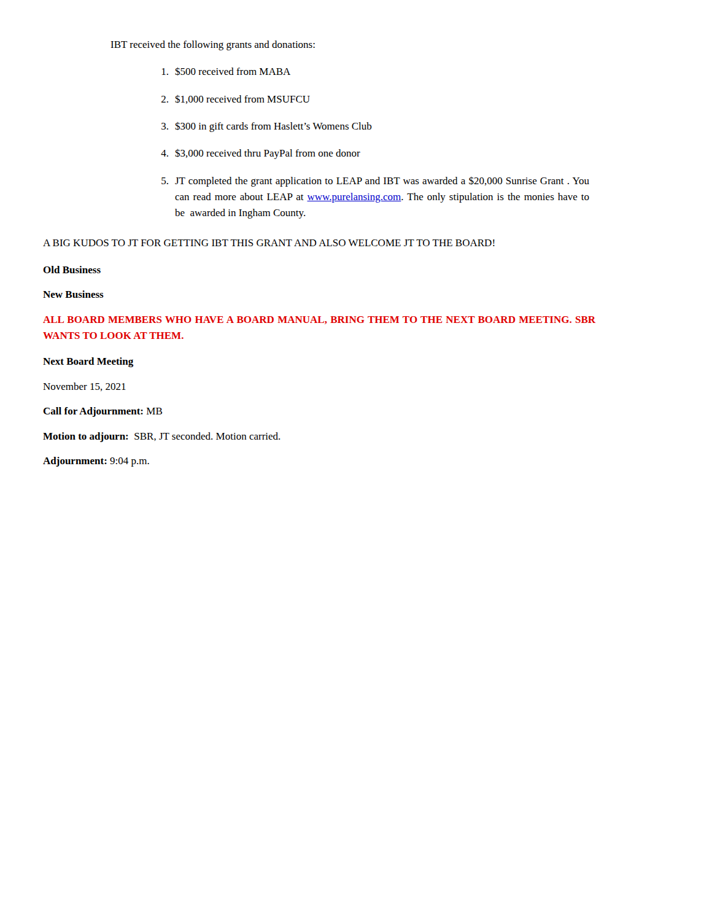IBT received the following grants and donations:
$500 received from MABA
$1,000 received from MSUFCU
$300 in gift cards from Haslett’s Womens Club
$3,000 received thru PayPal from one donor
JT completed the grant application to LEAP and IBT was awarded a $20,000 Sunrise Grant . You can read more about LEAP at www.purelansing.com. The only stipulation is the monies have to be awarded in Ingham County.
A BIG KUDOS TO JT FOR GETTING IBT THIS GRANT AND ALSO WELCOME JT TO THE BOARD!
Old Business
New Business
All board members who have a board manual, bring them to the next board meeting. SBR wants to look at them.
Next Board Meeting
November 15, 2021
Call for Adjournment: MB
Motion to adjourn: SBR, JT seconded. Motion carried.
Adjournment: 9:04 p.m.